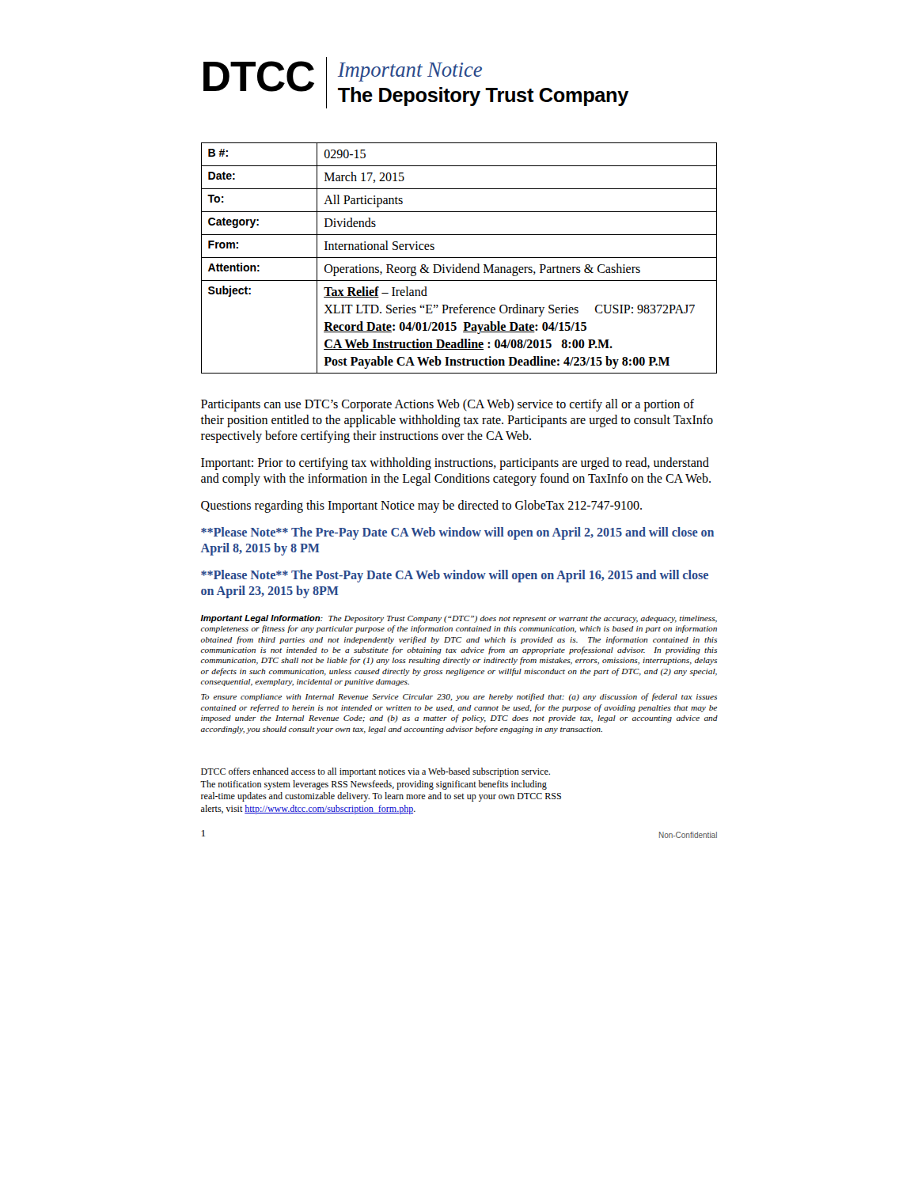DTCC
Important Notice
The Depository Trust Company
| B #: | 0290-15 |
| Date: | March 17, 2015 |
| To: | All Participants |
| Category: | Dividends |
| From: | International Services |
| Attention: | Operations, Reorg & Dividend Managers, Partners & Cashiers |
| Subject: | Tax Relief – Ireland XLIT LTD. Series “E” Preference Ordinary Series CUSIP: 98372PAJ7 Record Date : 04/01/2015 Payable Date : 04/15/15 CA Web Instruction Deadline : 04/08/2015 8:00 P.M. Post Payable CA Web Instruction Deadline: 4/23/15 by 8:00 P.M |
Participants can use DTC’s Corporate Actions Web (CA Web) service to certify all or a portion of their position entitled to the applicable withholding tax rate. Participants are urged to consult TaxInfo respectively before certifying their instructions over the CA Web.
Important: Prior to certifying tax withholding instructions, participants are urged to read, understand and comply with the information in the Legal Conditions category found on TaxInfo on the CA Web.
Questions regarding this Important Notice may be directed to GlobeTax 212-747-9100.
**Please Note** The Pre-Pay Date CA Web window will open on April 2, 2015 and will close on April 8, 2015 by 8 PM
**Please Note** The Post-Pay Date CA Web window will open on April 16, 2015 and will close on April 23, 2015 by 8PM
Important Legal Information: The Depository Trust Company (“DTC”) does not represent or warrant the accuracy, adequacy, timeliness, completeness or fitness for any particular purpose of the information contained in this communication, which is based in part on information obtained from third parties and not independently verified by DTC and which is provided as is. The information contained in this communication is not intended to be a substitute for obtaining tax advice from an appropriate professional advisor. In providing this communication, DTC shall not be liable for (1) any loss resulting directly or indirectly from mistakes, errors, omissions, interruptions, delays or defects in such communication, unless caused directly by gross negligence or willful misconduct on the part of DTC, and (2) any special, consequential, exemplary, incidental or punitive damages.
To ensure compliance with Internal Revenue Service Circular 230, you are hereby notified that: (a) any discussion of federal tax issues contained or referred to herein is not intended or written to be used, and cannot be used, for the purpose of avoiding penalties that may be imposed under the Internal Revenue Code; and (b) as a matter of policy, DTC does not provide tax, legal or accounting advice and accordingly, you should consult your own tax, legal and accounting advisor before engaging in any transaction.
DTCC offers enhanced access to all important notices via a Web-based subscription service.
The notification system leverages RSS Newsfeeds, providing significant benefits including
real-time updates and customizable delivery. To learn more and to set up your own DTCC RSS
alerts, visit http://www.dtcc.com/subscription_form.php. Non-Confidential
1